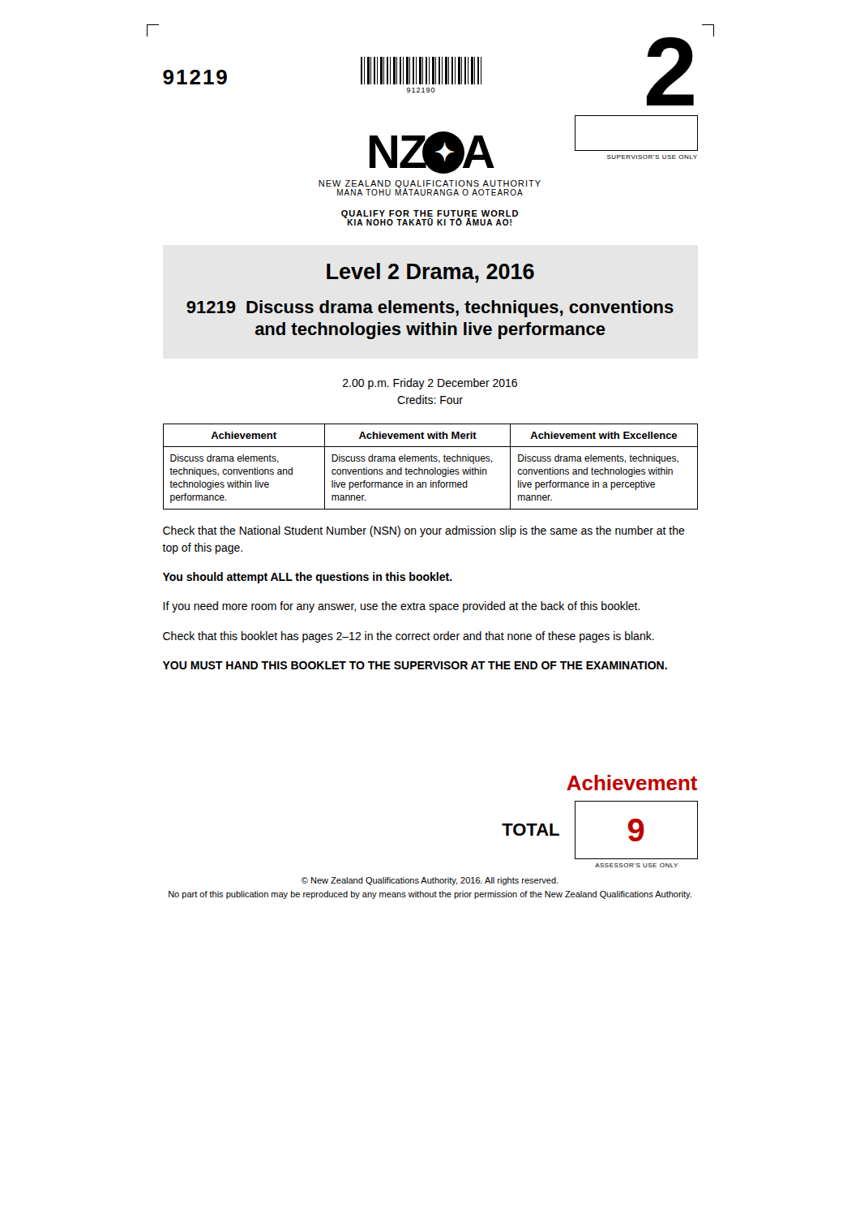91219
912190
2
SUPERVISOR’S USE ONLY
NZ✦A
NEW ZEALAND QUALIFICATIONS AUTHORITY
MANA TOHU MĀTAURANGA O AOTEAROA
QUALIFY FOR THE FUTURE WORLD
KIA NOHO TAKATŪ KI TŌ ĀMUA AO!
Level 2 Drama, 2016
91219 Discuss drama elements, techniques, conventions
and technologies within live performance
2.00 p.m. Friday 2 December 2016
Credits: Four
| Achievement | Achievement with Merit | Achievement with Excellence |
| --- | --- | --- |
| Discuss drama elements, techniques, conventions and technologies within live performance. | Discuss drama elements, techniques, conventions and technologies within live performance in an informed manner. | Discuss drama elements, techniques, conventions and technologies within live performance in a perceptive manner. |
Check that the National Student Number (NSN) on your admission slip is the same as the number at the top of this page.
You should attempt ALL the questions in this booklet.
If you need more room for any answer, use the extra space provided at the back of this booklet.
Check that this booklet has pages 2–12 in the correct order and that none of these pages is blank.
YOU MUST HAND THIS BOOKLET TO THE SUPERVISOR AT THE END OF THE EXAMINATION.
Achievement
TOTAL
9
ASSESSOR’S USE ONLY
© New Zealand Qualifications Authority, 2016. All rights reserved.
No part of this publication may be reproduced by any means without the prior permission of the New Zealand Qualifications Authority.